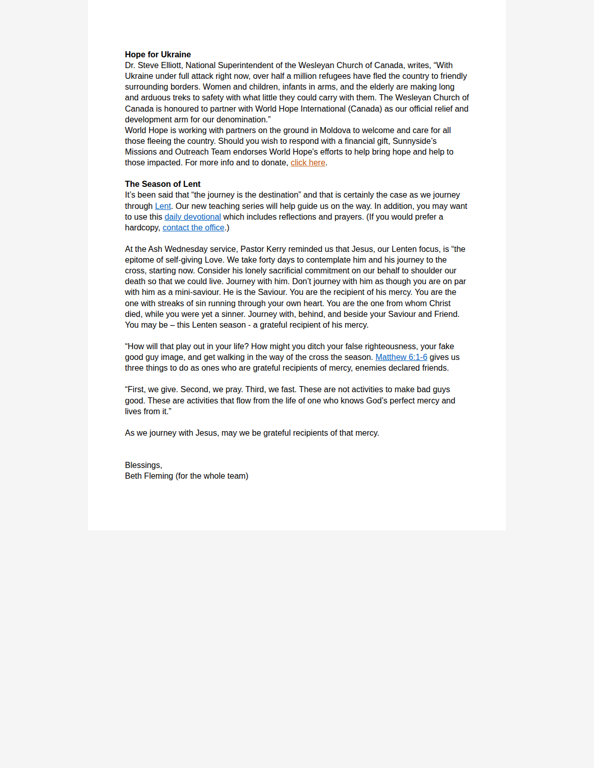Hope for Ukraine
Dr. Steve Elliott, National Superintendent of the Wesleyan Church of Canada, writes, “With Ukraine under full attack right now, over half a million refugees have fled the country to friendly surrounding borders. Women and children, infants in arms, and the elderly are making long and arduous treks to safety with what little they could carry with them. The Wesleyan Church of Canada is honoured to partner with World Hope International (Canada) as our official relief and development arm for our denomination.”
World Hope is working with partners on the ground in Moldova to welcome and care for all those fleeing the country. Should you wish to respond with a financial gift, Sunnyside’s Missions and Outreach Team endorses World Hope's efforts to help bring hope and help to those impacted. For more info and to donate, click here.
The Season of Lent
It’s been said that “the journey is the destination” and that is certainly the case as we journey through Lent. Our new teaching series will help guide us on the way. In addition, you may want to use this daily devotional which includes reflections and prayers. (If you would prefer a hardcopy, contact the office.)
At the Ash Wednesday service, Pastor Kerry reminded us that Jesus, our Lenten focus, is “the epitome of self-giving Love. We take forty days to contemplate him and his journey to the cross, starting now. Consider his lonely sacrificial commitment on our behalf to shoulder our death so that we could live. Journey with him. Don’t journey with him as though you are on par with him as a mini-saviour. He is the Saviour. You are the recipient of his mercy. You are the one with streaks of sin running through your own heart. You are the one from whom Christ died, while you were yet a sinner. Journey with, behind, and beside your Saviour and Friend. You may be – this Lenten season - a grateful recipient of his mercy.
“How will that play out in your life? How might you ditch your false righteousness, your fake good guy image, and get walking in the way of the cross the season. Matthew 6:1-6 gives us three things to do as ones who are grateful recipients of mercy, enemies declared friends.
“First, we give. Second, we pray. Third, we fast. These are not activities to make bad guys good. These are activities that flow from the life of one who knows God’s perfect mercy and lives from it.”
As we journey with Jesus, may we be grateful recipients of that mercy.
Blessings,
Beth Fleming (for the whole team)